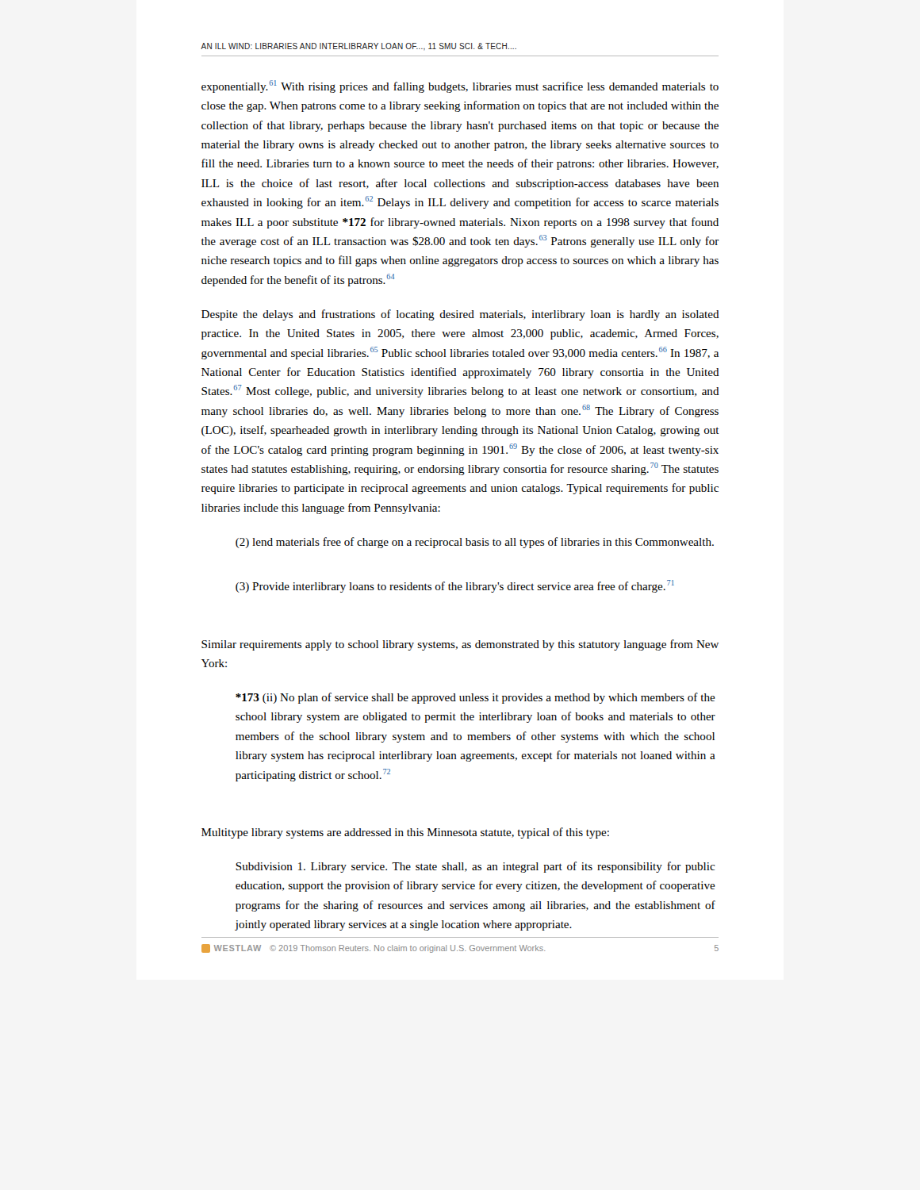An Ill Wind: Libraries and Interlibrary Loan of..., 11 SMU Sci. & Tech....
exponentially.61 With rising prices and falling budgets, libraries must sacrifice less demanded materials to close the gap. When patrons come to a library seeking information on topics that are not included within the collection of that library, perhaps because the library hasn't purchased items on that topic or because the material the library owns is already checked out to another patron, the library seeks alternative sources to fill the need. Libraries turn to a known source to meet the needs of their patrons: other libraries. However, ILL is the choice of last resort, after local collections and subscription-access databases have been exhausted in looking for an item.62 Delays in ILL delivery and competition for access to scarce materials makes ILL a poor substitute *172 for library-owned materials. Nixon reports on a 1998 survey that found the average cost of an ILL transaction was $28.00 and took ten days.63 Patrons generally use ILL only for niche research topics and to fill gaps when online aggregators drop access to sources on which a library has depended for the benefit of its patrons.64
Despite the delays and frustrations of locating desired materials, interlibrary loan is hardly an isolated practice. In the United States in 2005, there were almost 23,000 public, academic, Armed Forces, governmental and special libraries.65 Public school libraries totaled over 93,000 media centers.66 In 1987, a National Center for Education Statistics identified approximately 760 library consortia in the United States.67 Most college, public, and university libraries belong to at least one network or consortium, and many school libraries do, as well. Many libraries belong to more than one.68 The Library of Congress (LOC), itself, spearheaded growth in interlibrary lending through its National Union Catalog, growing out of the LOC's catalog card printing program beginning in 1901.69 By the close of 2006, at least twenty-six states had statutes establishing, requiring, or endorsing library consortia for resource sharing.70 The statutes require libraries to participate in reciprocal agreements and union catalogs. Typical requirements for public libraries include this language from Pennsylvania:
(2) lend materials free of charge on a reciprocal basis to all types of libraries in this Commonwealth.
(3) Provide interlibrary loans to residents of the library's direct service area free of charge.71
Similar requirements apply to school library systems, as demonstrated by this statutory language from New York:
*173 (ii) No plan of service shall be approved unless it provides a method by which members of the school library system are obligated to permit the interlibrary loan of books and materials to other members of the school library system and to members of other systems with which the school library system has reciprocal interlibrary loan agreements, except for materials not loaned within a participating district or school.72
Multitype library systems are addressed in this Minnesota statute, typical of this type:
Subdivision 1. Library service. The state shall, as an integral part of its responsibility for public education, support the provision of library service for every citizen, the development of cooperative programs for the sharing of resources and services among ail libraries, and the establishment of jointly operated library services at a single location where appropriate.
WESTLAW © 2019 Thomson Reuters. No claim to original U.S. Government Works. 5